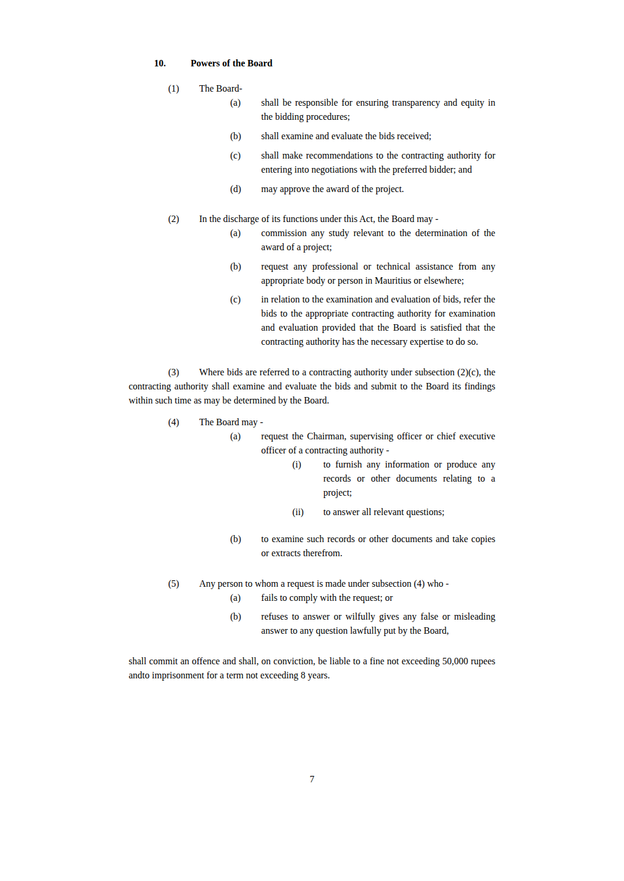10. Powers of the Board
| (1) | The Board- / (a) / shall be responsible for ensuring transparency and equity in the bidding procedures; / / (b) / shall examine and evaluate the bids received; / / (c) / shall make recommendations to the contracting authority for entering into negotiations with the preferred bidder; and / / (d) / may approve the award of the project. / |
| (2) | In the discharge of its functions under this Act, the Board may - / (a) / commission any study relevant to the determination of the award of a project; / / (b) / request any professional or technical assistance from any appropriate body or person in Mauritius or elsewhere; / / (c) / in relation to the examination and evaluation of bids, refer the bids to the appropriate contracting authority for examination and evaluation provided that the Board is satisfied that the contracting authority has the necessary expertise to do so. / |
(3) Where bids are referred to a contracting authority under subsection (2)(c), the contracting authority shall examine and evaluate the bids and submit to the Board its findings within such time as may be determined by the Board.
| (4) | The Board may - / (a) / request the Chairman, supervising officer or chief executive officer of a contracting authority - / (i) / to furnish any information or produce any records or other documents relating to a project; / / (ii) / to answer all relevant questions; / / / (b) / to examine such records or other documents and take copies or extracts therefrom. / |
| (5) | Any person to whom a request is made under subsection (4) who - / (a) / fails to comply with the request; or / / (b) / refuses to answer or wilfully gives any false or misleading answer to any question lawfully put by the Board, / |
shall commit an offence and shall, on conviction, be liable to a fine not exceeding 50,000 rupees andto imprisonment for a term not exceeding 8 years.
7